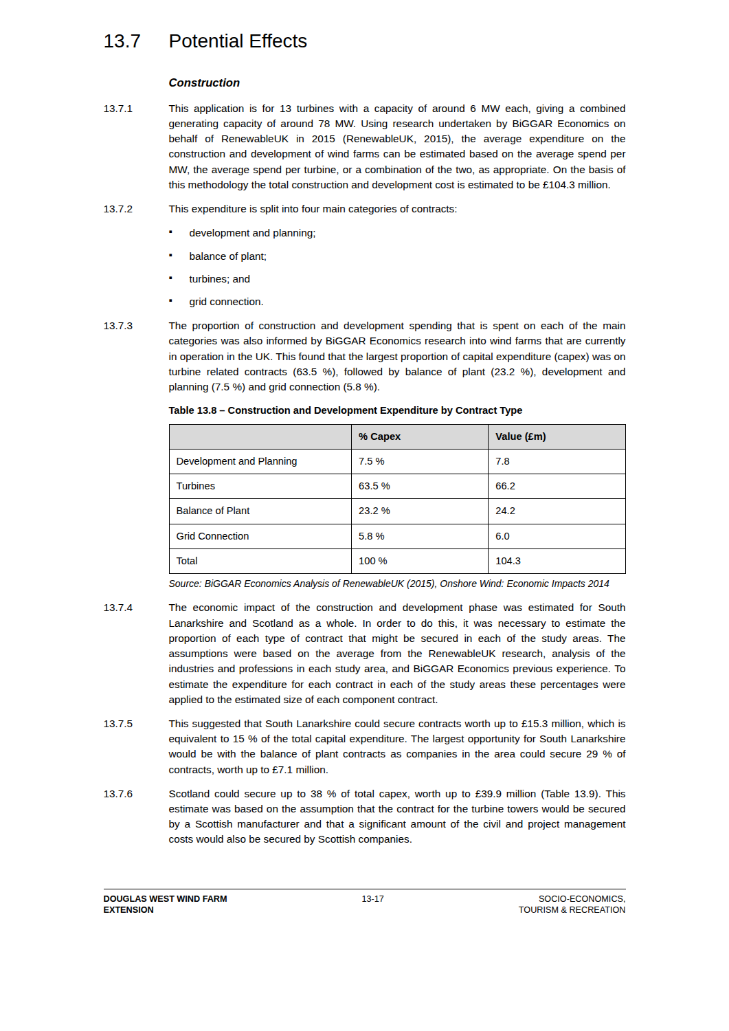13.7 Potential Effects
Construction
13.7.1
This application is for 13 turbines with a capacity of around 6 MW each, giving a combined generating capacity of around 78 MW. Using research undertaken by BiGGAR Economics on behalf of RenewableUK in 2015 (RenewableUK, 2015), the average expenditure on the construction and development of wind farms can be estimated based on the average spend per MW, the average spend per turbine, or a combination of the two, as appropriate. On the basis of this methodology the total construction and development cost is estimated to be £104.3 million.
13.7.2
This expenditure is split into four main categories of contracts:
development and planning;
balance of plant;
turbines; and
grid connection.
13.7.3
The proportion of construction and development spending that is spent on each of the main categories was also informed by BiGGAR Economics research into wind farms that are currently in operation in the UK. This found that the largest proportion of capital expenditure (capex) was on turbine related contracts (63.5 %), followed by balance of plant (23.2 %), development and planning (7.5 %) and grid connection (5.8 %).
Table 13.8 – Construction and Development Expenditure by Contract Type
| | % Capex | Value (£m) |
| --- | --- | --- |
| Development and Planning | 7.5 % | 7.8 |
| Turbines | 63.5 % | 66.2 |
| Balance of Plant | 23.2 % | 24.2 |
| Grid Connection | 5.8 % | 6.0 |
| Total | 100 % | 104.3 |
Source: BiGGAR Economics Analysis of RenewableUK (2015), Onshore Wind: Economic Impacts 2014
13.7.4
The economic impact of the construction and development phase was estimated for South Lanarkshire and Scotland as a whole. In order to do this, it was necessary to estimate the proportion of each type of contract that might be secured in each of the study areas. The assumptions were based on the average from the RenewableUK research, analysis of the industries and professions in each study area, and BiGGAR Economics previous experience. To estimate the expenditure for each contract in each of the study areas these percentages were applied to the estimated size of each component contract.
13.7.5
This suggested that South Lanarkshire could secure contracts worth up to £15.3 million, which is equivalent to 15 % of the total capital expenditure. The largest opportunity for South Lanarkshire would be with the balance of plant contracts as companies in the area could secure 29 % of contracts, worth up to £7.1 million.
13.7.6
Scotland could secure up to 38 % of total capex, worth up to £39.9 million (Table 13.9). This estimate was based on the assumption that the contract for the turbine towers would be secured by a Scottish manufacturer and that a significant amount of the civil and project management costs would also be secured by Scottish companies.
DOUGLAS WEST WIND FARM
EXTENSION
13-17
SOCIO-ECONOMICS,
TOURISM & RECREATION